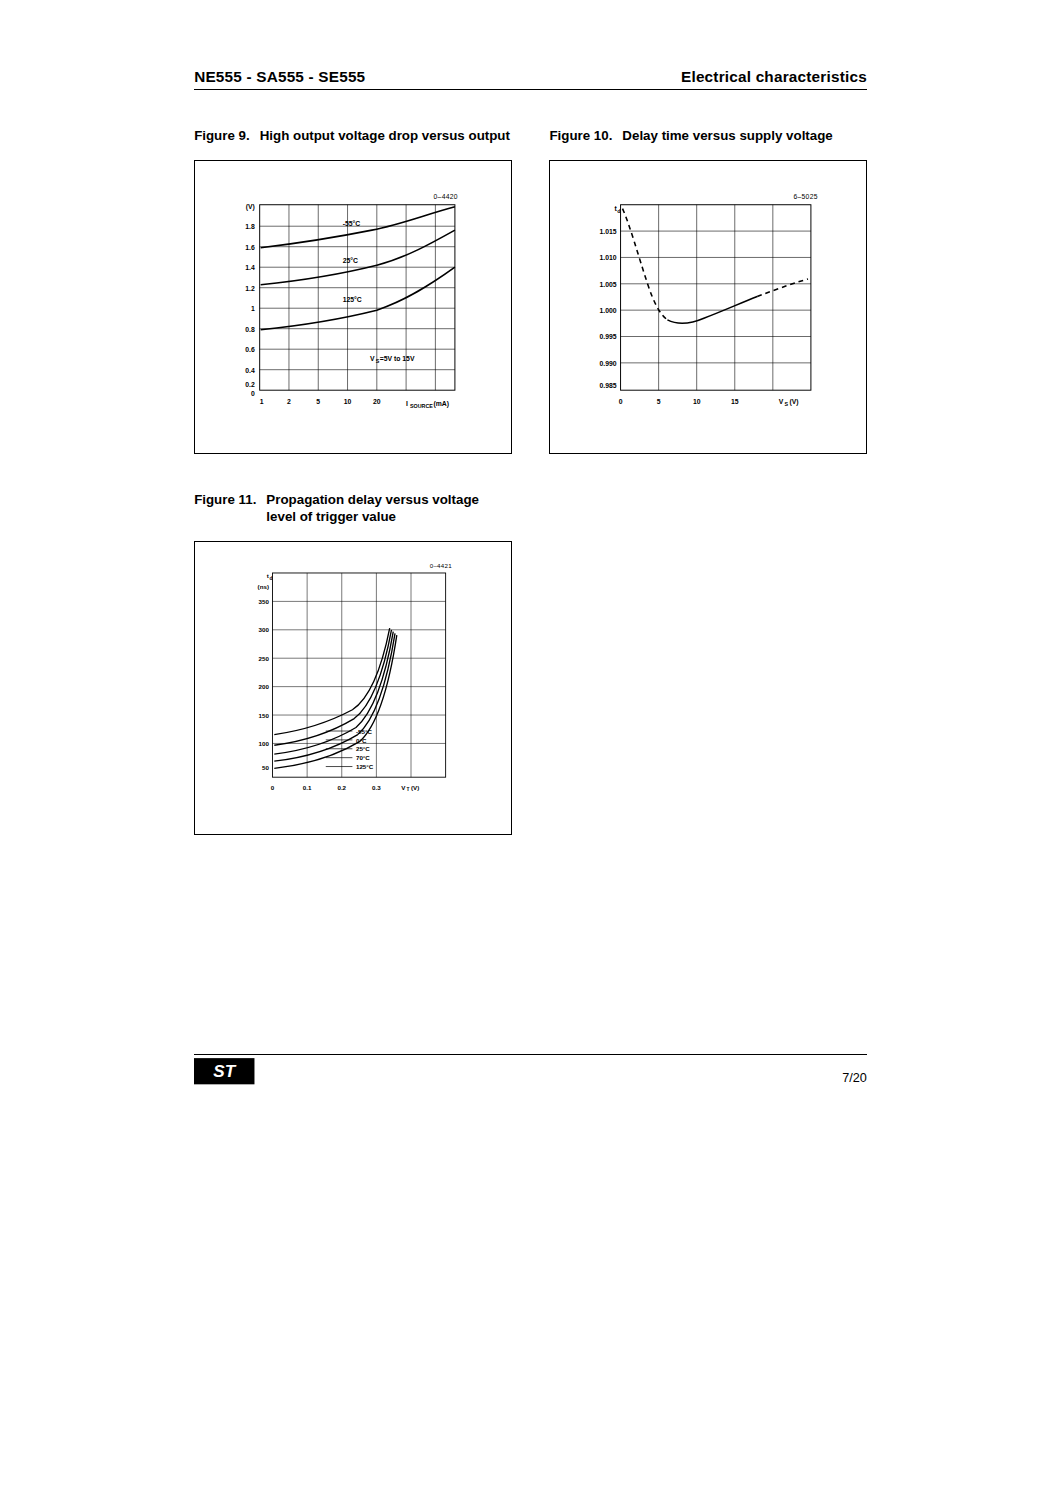NE555 - SA555 - SE555
Electrical characteristics
Figure 9. High output voltage drop versus output
0–4420 (V) 1.8 1.6 1.4 1.2 1 0.8 0.6 0.4 0.2 0 1 2 5 10 20 I SOURCE (mA) -55°C 25°C 125°C V S =5V to 15V
Figure 10. Delay time versus supply voltage
6–5025 t d 1.015 1.010 1.005 1.000 0.995 0.990 0.985 0 5 10 15 V S (V)
Figure 11. Propagation delay versus voltage level of trigger value
0–4421 t d (ns) 350 300 250 200 150 100 50 0 0.1 0.2 0.3 V T (V) -55°C 0°C 25°C 70°C 125°C
ST
7/20